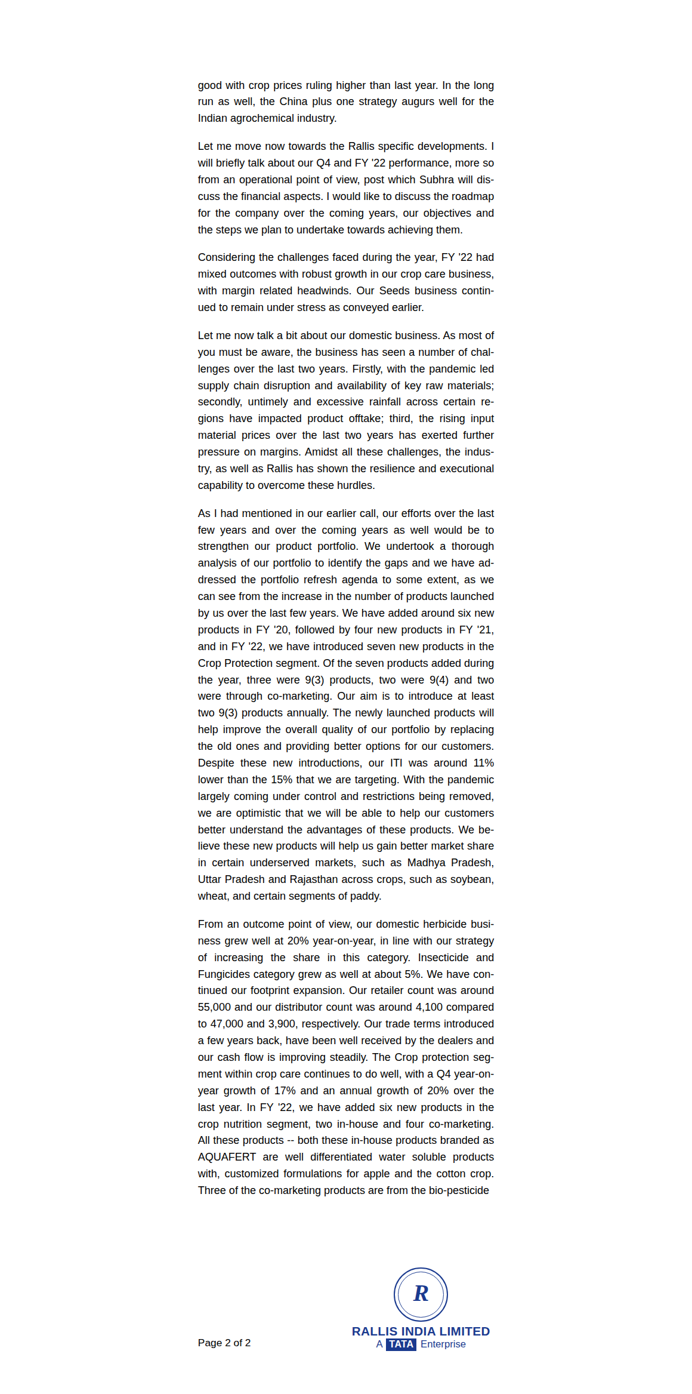good with crop prices ruling higher than last year. In the long run as well, the China plus one strategy augurs well for the Indian agrochemical industry.
Let me move now towards the Rallis specific developments. I will briefly talk about our Q4 and FY '22 performance, more so from an operational point of view, post which Subhra will discuss the financial aspects. I would like to discuss the roadmap for the company over the coming years, our objectives and the steps we plan to undertake towards achieving them.
Considering the challenges faced during the year, FY '22 had mixed outcomes with robust growth in our crop care business, with margin related headwinds. Our Seeds business continued to remain under stress as conveyed earlier.
Let me now talk a bit about our domestic business. As most of you must be aware, the business has seen a number of challenges over the last two years. Firstly, with the pandemic led supply chain disruption and availability of key raw materials; secondly, untimely and excessive rainfall across certain regions have impacted product offtake; third, the rising input material prices over the last two years has exerted further pressure on margins. Amidst all these challenges, the industry, as well as Rallis has shown the resilience and executional capability to overcome these hurdles.
As I had mentioned in our earlier call, our efforts over the last few years and over the coming years as well would be to strengthen our product portfolio. We undertook a thorough analysis of our portfolio to identify the gaps and we have addressed the portfolio refresh agenda to some extent, as we can see from the increase in the number of products launched by us over the last few years. We have added around six new products in FY '20, followed by four new products in FY '21, and in FY '22, we have introduced seven new products in the Crop Protection segment. Of the seven products added during the year, three were 9(3) products, two were 9(4) and two were through co-marketing. Our aim is to introduce at least two 9(3) products annually. The newly launched products will help improve the overall quality of our portfolio by replacing the old ones and providing better options for our customers. Despite these new introductions, our ITI was around 11% lower than the 15% that we are targeting. With the pandemic largely coming under control and restrictions being removed, we are optimistic that we will be able to help our customers better understand the advantages of these products. We believe these new products will help us gain better market share in certain underserved markets, such as Madhya Pradesh, Uttar Pradesh and Rajasthan across crops, such as soybean, wheat, and certain segments of paddy.
From an outcome point of view, our domestic herbicide business grew well at 20% year-on-year, in line with our strategy of increasing the share in this category. Insecticide and Fungicides category grew as well at about 5%. We have continued our footprint expansion. Our retailer count was around 55,000 and our distributor count was around 4,100 compared to 47,000 and 3,900, respectively. Our trade terms introduced a few years back, have been well received by the dealers and our cash flow is improving steadily. The Crop protection segment within crop care continues to do well, with a Q4 year-on-year growth of 17% and an annual growth of 20% over the last year. In FY '22, we have added six new products in the crop nutrition segment, two in-house and four co-marketing. All these products -- both these in-house products branded as AQUAFERT are well differentiated water soluble products with, customized formulations for apple and the cotton crop. Three of the co-marketing products are from the bio-pesticide
Page 2 of 2
R
RALLIS INDIA LIMITED
A TATA Enterprise